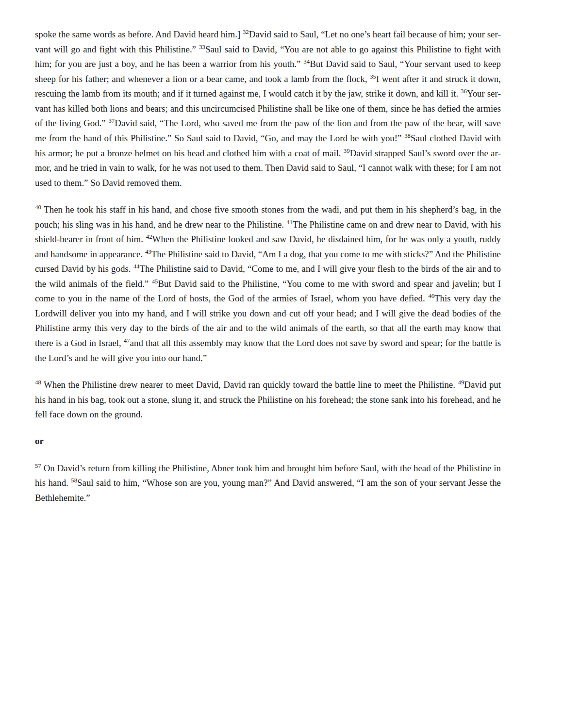spoke the same words as before. And David heard him.] 32David said to Saul, “Let no one’s heart fail because of him; your servant will go and fight with this Philistine.” 33Saul said to David, “You are not able to go against this Philistine to fight with him; for you are just a boy, and he has been a warrior from his youth.” 34But David said to Saul, “Your servant used to keep sheep for his father; and whenever a lion or a bear came, and took a lamb from the flock, 35I went after it and struck it down, rescuing the lamb from its mouth; and if it turned against me, I would catch it by the jaw, strike it down, and kill it. 36Your servant has killed both lions and bears; and this uncircumcised Philistine shall be like one of them, since he has defied the armies of the living God.” 37David said, “The Lord, who saved me from the paw of the lion and from the paw of the bear, will save me from the hand of this Philistine.” So Saul said to David, “Go, and may the Lord be with you!” 38Saul clothed David with his armor; he put a bronze helmet on his head and clothed him with a coat of mail. 39David strapped Saul’s sword over the armor, and he tried in vain to walk, for he was not used to them. Then David said to Saul, “I cannot walk with these; for I am not used to them.” So David removed them.
40 Then he took his staff in his hand, and chose five smooth stones from the wadi, and put them in his shepherd’s bag, in the pouch; his sling was in his hand, and he drew near to the Philistine. 41The Philistine came on and drew near to David, with his shield-bearer in front of him. 42When the Philistine looked and saw David, he disdained him, for he was only a youth, ruddy and handsome in appearance. 43The Philistine said to David, “Am I a dog, that you come to me with sticks?” And the Philistine cursed David by his gods. 44The Philistine said to David, “Come to me, and I will give your flesh to the birds of the air and to the wild animals of the field.” 45But David said to the Philistine, “You come to me with sword and spear and javelin; but I come to you in the name of the Lord of hosts, the God of the armies of Israel, whom you have defied. 46This very day the Lordwill deliver you into my hand, and I will strike you down and cut off your head; and I will give the dead bodies of the Philistine army this very day to the birds of the air and to the wild animals of the earth, so that all the earth may know that there is a God in Israel, 47and that all this assembly may know that the Lord does not save by sword and spear; for the battle is the Lord’s and he will give you into our hand.”
48 When the Philistine drew nearer to meet David, David ran quickly toward the battle line to meet the Philistine. 49David put his hand in his bag, took out a stone, slung it, and struck the Philistine on his forehead; the stone sank into his forehead, and he fell face down on the ground.
or
57 On David’s return from killing the Philistine, Abner took him and brought him before Saul, with the head of the Philistine in his hand. 58Saul said to him, “Whose son are you, young man?” And David answered, “I am the son of your servant Jesse the Bethlehemite.”